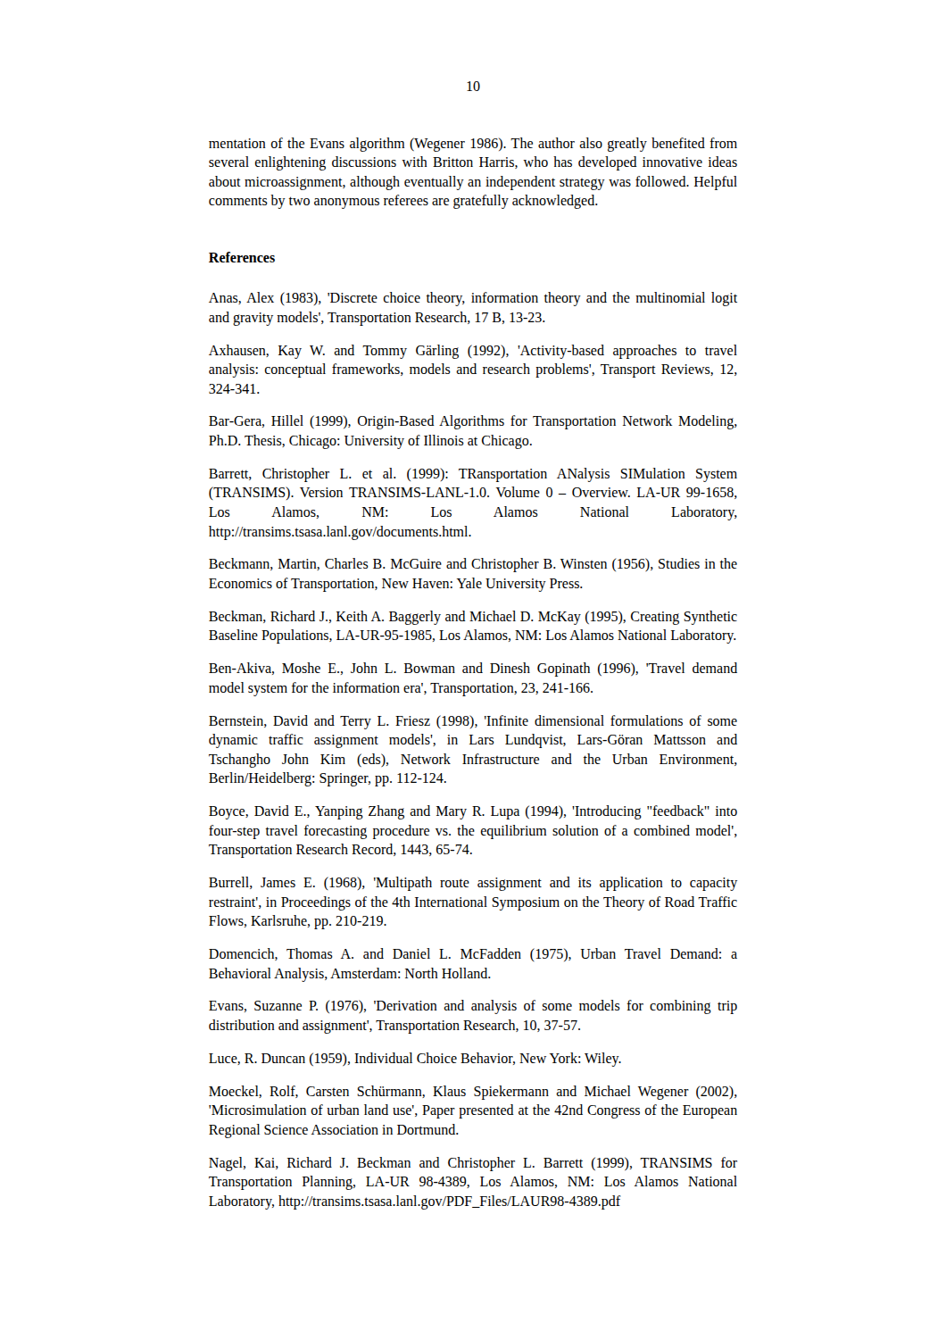10
mentation of the Evans algorithm (Wegener 1986). The author also greatly benefited from several enlightening discussions with Britton Harris, who has developed innovative ideas about microassignment, although eventually an independent strategy was followed. Helpful comments by two anonymous referees are gratefully acknowledged.
References
Anas, Alex (1983), 'Discrete choice theory, information theory and the multinomial logit and gravity models', Transportation Research, 17 B, 13-23.
Axhausen, Kay W. and Tommy Gärling (1992), 'Activity-based approaches to travel analysis: conceptual frameworks, models and research problems', Transport Reviews, 12, 324-341.
Bar-Gera, Hillel (1999), Origin-Based Algorithms for Transportation Network Modeling, Ph.D. Thesis, Chicago: University of Illinois at Chicago.
Barrett, Christopher L. et al. (1999): TRansportation ANalysis SIMulation System (TRANSIMS). Version TRANSIMS-LANL-1.0. Volume 0 – Overview. LA-UR 99-1658, Los Alamos, NM: Los Alamos National Laboratory, http://transims.tsasa.lanl.gov/documents.html.
Beckmann, Martin, Charles B. McGuire and Christopher B. Winsten (1956), Studies in the Economics of Transportation, New Haven: Yale University Press.
Beckman, Richard J., Keith A. Baggerly and Michael D. McKay (1995), Creating Synthetic Baseline Populations, LA-UR-95-1985, Los Alamos, NM: Los Alamos National Laboratory.
Ben-Akiva, Moshe E., John L. Bowman and Dinesh Gopinath (1996), 'Travel demand model system for the information era', Transportation, 23, 241-166.
Bernstein, David and Terry L. Friesz (1998), 'Infinite dimensional formulations of some dynamic traffic assignment models', in Lars Lundqvist, Lars-Göran Mattsson and Tschangho John Kim (eds), Network Infrastructure and the Urban Environment, Berlin/Heidelberg: Springer, pp. 112-124.
Boyce, David E., Yanping Zhang and Mary R. Lupa (1994), 'Introducing "feedback" into four-step travel forecasting procedure vs. the equilibrium solution of a combined model', Transportation Research Record, 1443, 65-74.
Burrell, James E. (1968), 'Multipath route assignment and its application to capacity restraint', in Proceedings of the 4th International Symposium on the Theory of Road Traffic Flows, Karlsruhe, pp. 210-219.
Domencich, Thomas A. and Daniel L. McFadden (1975), Urban Travel Demand: a Behavioral Analysis, Amsterdam: North Holland.
Evans, Suzanne P. (1976), 'Derivation and analysis of some models for combining trip distribution and assignment', Transportation Research, 10, 37-57.
Luce, R. Duncan (1959), Individual Choice Behavior, New York: Wiley.
Moeckel, Rolf, Carsten Schürmann, Klaus Spiekermann and Michael Wegener (2002), 'Microsimulation of urban land use', Paper presented at the 42nd Congress of the European Regional Science Association in Dortmund.
Nagel, Kai, Richard J. Beckman and Christopher L. Barrett (1999), TRANSIMS for Transportation Planning, LA-UR 98-4389, Los Alamos, NM: Los Alamos National Laboratory, http://transims.tsasa.lanl.gov/PDF_Files/LAUR98-4389.pdf